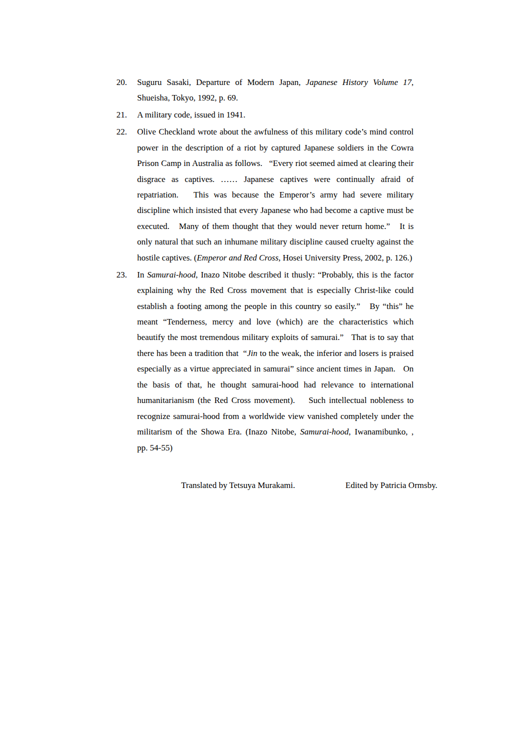20. Suguru Sasaki, Departure of Modern Japan, Japanese History Volume 17, Shueisha, Tokyo, 1992, p. 69.
21. A military code, issued in 1941.
22. Olive Checkland wrote about the awfulness of this military code’s mind control power in the description of a riot by captured Japanese soldiers in the Cowra Prison Camp in Australia as follows. “Every riot seemed aimed at clearing their disgrace as captives. …… Japanese captives were continually afraid of repatriation. This was because the Emperor’s army had severe military discipline which insisted that every Japanese who had become a captive must be executed. Many of them thought that they would never return home.” It is only natural that such an inhumane military discipline caused cruelty against the hostile captives. (Emperor and Red Cross, Hosei University Press, 2002, p. 126.)
23. In Samurai-hood, Inazo Nitobe described it thusly: “Probably, this is the factor explaining why the Red Cross movement that is especially Christ-like could establish a footing among the people in this country so easily.” By “this” he meant “Tenderness, mercy and love (which) are the characteristics which beautify the most tremendous military exploits of samurai.” That is to say that there has been a tradition that “Jin to the weak, the inferior and losers is praised especially as a virtue appreciated in samurai” since ancient times in Japan. On the basis of that, he thought samurai-hood had relevance to international humanitarianism (the Red Cross movement). Such intellectual nobleness to recognize samurai-hood from a worldwide view vanished completely under the militarism of the Showa Era. (Inazo Nitobe, Samurai-hood, Iwanamibunko, , pp. 54-55)
Translated by Tetsuya Murakami. Edited by Patricia Ormsby.